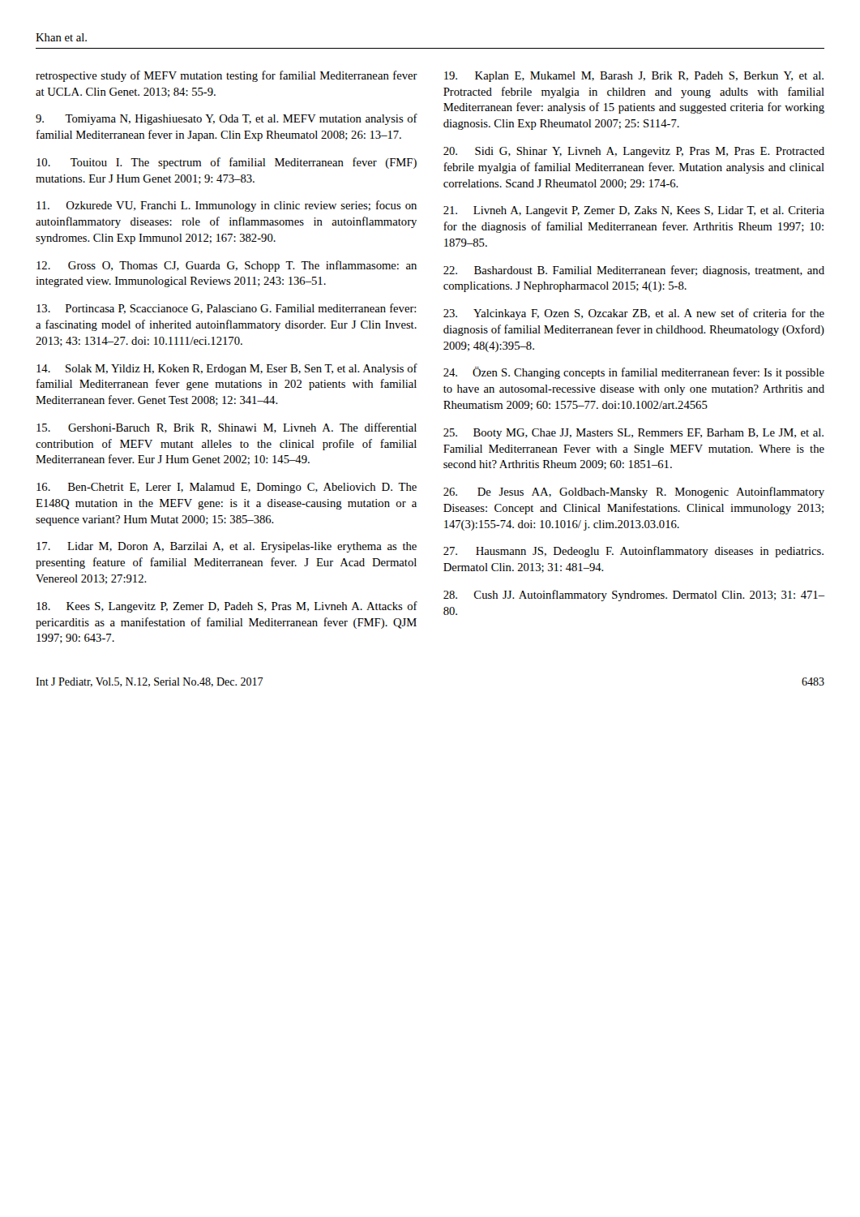Khan et al.
retrospective study of MEFV mutation testing for familial Mediterranean fever at UCLA. Clin Genet. 2013; 84: 55-9.
9. Tomiyama N, Higashiuesato Y, Oda T, et al. MEFV mutation analysis of familial Mediterranean fever in Japan. Clin Exp Rheumatol 2008; 26: 13–17.
10. Touitou I. The spectrum of familial Mediterranean fever (FMF) mutations. Eur J Hum Genet 2001; 9: 473–83.
11. Ozkurede VU, Franchi L. Immunology in clinic review series; focus on autoinflammatory diseases: role of inflammasomes in autoinflammatory syndromes. Clin Exp Immunol 2012; 167: 382-90.
12. Gross O, Thomas CJ, Guarda G, Schopp T. The inflammasome: an integrated view. Immunological Reviews 2011; 243: 136–51.
13. Portincasa P, Scaccianoce G, Palasciano G. Familial mediterranean fever: a fascinating model of inherited autoinflammatory disorder. Eur J Clin Invest. 2013; 43: 1314–27. doi: 10.1111/eci.12170.
14. Solak M, Yildiz H, Koken R, Erdogan M, Eser B, Sen T, et al. Analysis of familial Mediterranean fever gene mutations in 202 patients with familial Mediterranean fever. Genet Test 2008; 12: 341–44.
15. Gershoni-Baruch R, Brik R, Shinawi M, Livneh A. The differential contribution of MEFV mutant alleles to the clinical profile of familial Mediterranean fever. Eur J Hum Genet 2002; 10: 145–49.
16. Ben-Chetrit E, Lerer I, Malamud E, Domingo C, Abeliovich D. The E148Q mutation in the MEFV gene: is it a disease-causing mutation or a sequence variant? Hum Mutat 2000; 15: 385–386.
17. Lidar M, Doron A, Barzilai A, et al. Erysipelas-like erythema as the presenting feature of familial Mediterranean fever. J Eur Acad Dermatol Venereol 2013; 27:912.
18. Kees S, Langevitz P, Zemer D, Padeh S, Pras M, Livneh A. Attacks of pericarditis as a manifestation of familial Mediterranean fever (FMF). QJM 1997; 90: 643-7.
19. Kaplan E, Mukamel M, Barash J, Brik R, Padeh S, Berkun Y, et al. Protracted febrile myalgia in children and young adults with familial Mediterranean fever: analysis of 15 patients and suggested criteria for working diagnosis. Clin Exp Rheumatol 2007; 25: S114-7.
20. Sidi G, Shinar Y, Livneh A, Langevitz P, Pras M, Pras E. Protracted febrile myalgia of familial Mediterranean fever. Mutation analysis and clinical correlations. Scand J Rheumatol 2000; 29: 174-6.
21. Livneh A, Langevit P, Zemer D, Zaks N, Kees S, Lidar T, et al. Criteria for the diagnosis of familial Mediterranean fever. Arthritis Rheum 1997; 10: 1879–85.
22. Bashardoust B. Familial Mediterranean fever; diagnosis, treatment, and complications. J Nephropharmacol 2015; 4(1): 5-8.
23. Yalcinkaya F, Ozen S, Ozcakar ZB, et al. A new set of criteria for the diagnosis of familial Mediterranean fever in childhood. Rheumatology (Oxford) 2009; 48(4):395–8.
24. Özen S. Changing concepts in familial mediterranean fever: Is it possible to have an autosomal-recessive disease with only one mutation? Arthritis and Rheumatism 2009; 60: 1575–77. doi:10.1002/art.24565
25. Booty MG, Chae JJ, Masters SL, Remmers EF, Barham B, Le JM, et al. Familial Mediterranean Fever with a Single MEFV mutation. Where is the second hit? Arthritis Rheum 2009; 60: 1851–61.
26. De Jesus AA, Goldbach-Mansky R. Monogenic Autoinflammatory Diseases: Concept and Clinical Manifestations. Clinical immunology 2013; 147(3):155-74. doi: 10.1016/ j. clim.2013.03.016.
27. Hausmann JS, Dedeoglu F. Autoinflammatory diseases in pediatrics. Dermatol Clin. 2013; 31: 481–94.
28. Cush JJ. Autoinflammatory Syndromes. Dermatol Clin. 2013; 31: 471–80.
Int J Pediatr, Vol.5, N.12, Serial No.48, Dec. 2017 6483